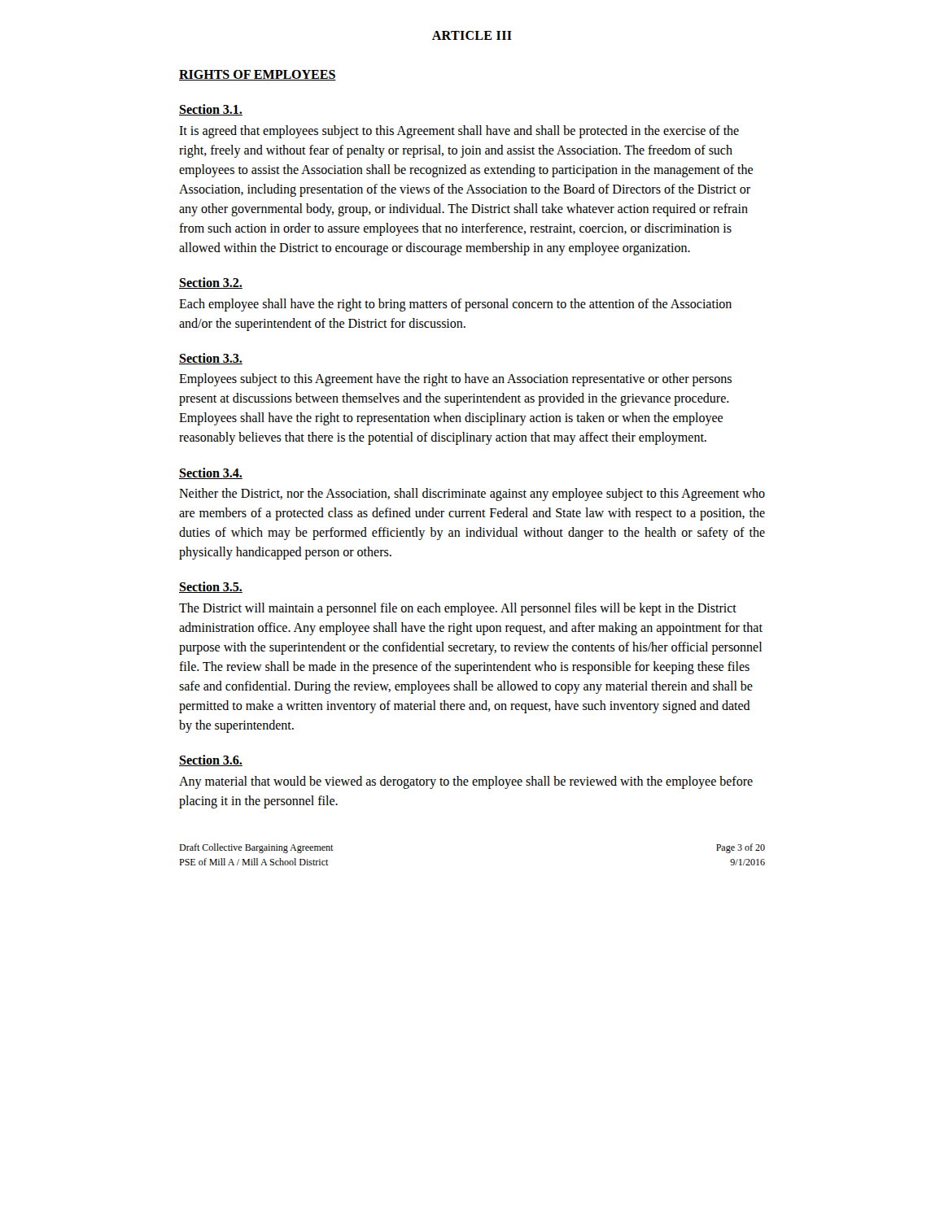ARTICLE III
RIGHTS OF EMPLOYEES
Section 3.1.
It is agreed that employees subject to this Agreement shall have and shall be protected in the exercise of the right, freely and without fear of penalty or reprisal, to join and assist the Association. The freedom of such employees to assist the Association shall be recognized as extending to participation in the management of the Association, including presentation of the views of the Association to the Board of Directors of the District or any other governmental body, group, or individual. The District shall take whatever action required or refrain from such action in order to assure employees that no interference, restraint, coercion, or discrimination is allowed within the District to encourage or discourage membership in any employee organization.
Section 3.2.
Each employee shall have the right to bring matters of personal concern to the attention of the Association and/or the superintendent of the District for discussion.
Section 3.3.
Employees subject to this Agreement have the right to have an Association representative or other persons present at discussions between themselves and the superintendent as provided in the grievance procedure. Employees shall have the right to representation when disciplinary action is taken or when the employee reasonably believes that there is the potential of disciplinary action that may affect their employment.
Section 3.4.
Neither the District, nor the Association, shall discriminate against any employee subject to this Agreement who are members of a protected class as defined under current Federal and State law with respect to a position, the duties of which may be performed efficiently by an individual without danger to the health or safety of the physically handicapped person or others.
Section 3.5.
The District will maintain a personnel file on each employee. All personnel files will be kept in the District administration office. Any employee shall have the right upon request, and after making an appointment for that purpose with the superintendent or the confidential secretary, to review the contents of his/her official personnel file. The review shall be made in the presence of the superintendent who is responsible for keeping these files safe and confidential. During the review, employees shall be allowed to copy any material therein and shall be permitted to make a written inventory of material there and, on request, have such inventory signed and dated by the superintendent.
Section 3.6.
Any material that would be viewed as derogatory to the employee shall be reviewed with the employee before placing it in the personnel file.
Draft Collective Bargaining Agreement
PSE of Mill A / Mill A School District
Page 3 of 20
9/1/2016